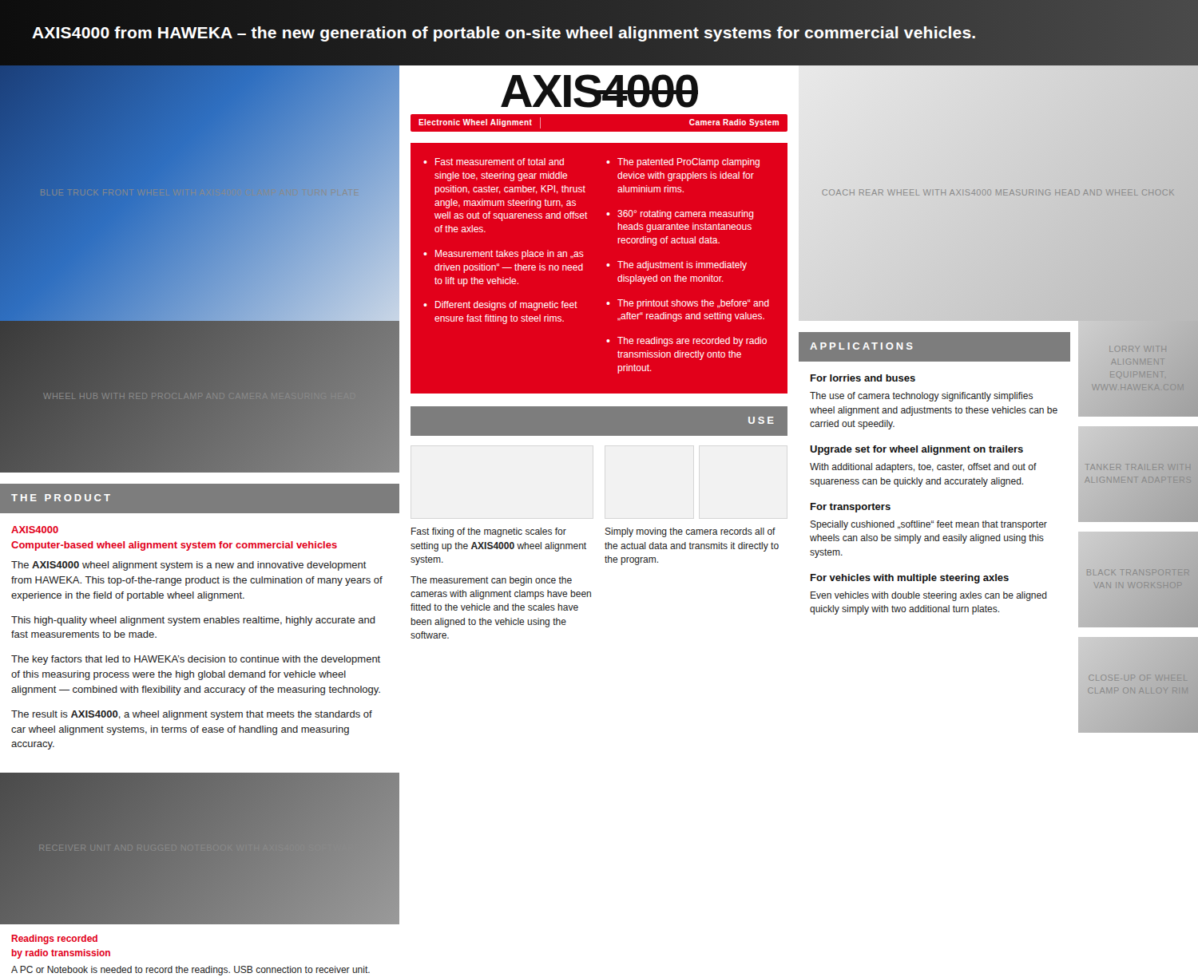AXIS4000 from HAWEKA – the new generation of portable on-site wheel alignment systems for commercial vehicles.
Blue truck front wheel with AXIS4000 clamp and turn plate
Wheel hub with red ProClamp and camera measuring head
THE PRODUCT
AXIS4000
Computer-based wheel alignment system for commercial vehicles
The AXIS4000 wheel alignment system is a new and innovative development from HAWEKA. This top-of-the-range product is the culmination of many years of experience in the field of portable wheel alignment.
This high-quality wheel alignment system enables realtime, highly accurate and fast measurements to be made.
The key factors that led to HAWEKA’s decision to continue with the development of this measuring process were the high global demand for vehicle wheel alignment — combined with flexibility and accuracy of the measuring technology.
The result is AXIS4000, a wheel alignment system that meets the standards of car wheel alignment systems, in terms of ease of handling and measuring accuracy.
Receiver unit and rugged notebook with AXIS4000 software
Readings recorded
by radio transmission
A PC or Notebook is needed to record the readings. USB connection to receiver unit.
AXIS4000
Electronic Wheel Alignment Camera Radio System
Fast measurement of total and single toe, steering gear middle position, caster, camber, KPI, thrust angle, maximum steering turn, as well as out of squareness and offset of the axles.
Measurement takes place in an „as driven position“ — there is no need to lift up the vehicle.
Different designs of magnetic feet ensure fast fitting to steel rims.
The patented ProClamp clamping device with grapplers is ideal for aluminium rims.
360° rotating camera measuring heads guarantee instantaneous recording of actual data.
The adjustment is immediately displayed on the monitor.
The printout shows the „before“ and „after“ readings and setting values.
The readings are recorded by radio transmission directly onto the printout.
USE
Fast fixing of the magnetic scales for setting up the AXIS4000 wheel alignment system.
The measurement can begin once the cameras with alignment clamps have been fitted to the vehicle and the scales have been aligned to the vehicle using the software.
Simply moving the camera records all of the actual data and transmits it directly to the program.
Coach rear wheel with AXIS4000 measuring head and wheel chock
APPLICATIONS
For lorries and buses
The use of camera technology significantly simplifies wheel alignment and adjustments to these vehicles can be carried out speedily.
Upgrade set for wheel alignment on trailers
With additional adapters, toe, caster, offset and out of squareness can be quickly and accurately aligned.
For transporters
Specially cushioned „softline“ feet mean that transporter wheels can also be simply and easily aligned using this system.
For vehicles with multiple steering axles
Even vehicles with double steering axles can be aligned quickly simply with two additional turn plates.
Lorry with alignment equipment, www.haweka.com
Tanker trailer with alignment adapters
Black transporter van in workshop
Close-up of wheel clamp on alloy rim